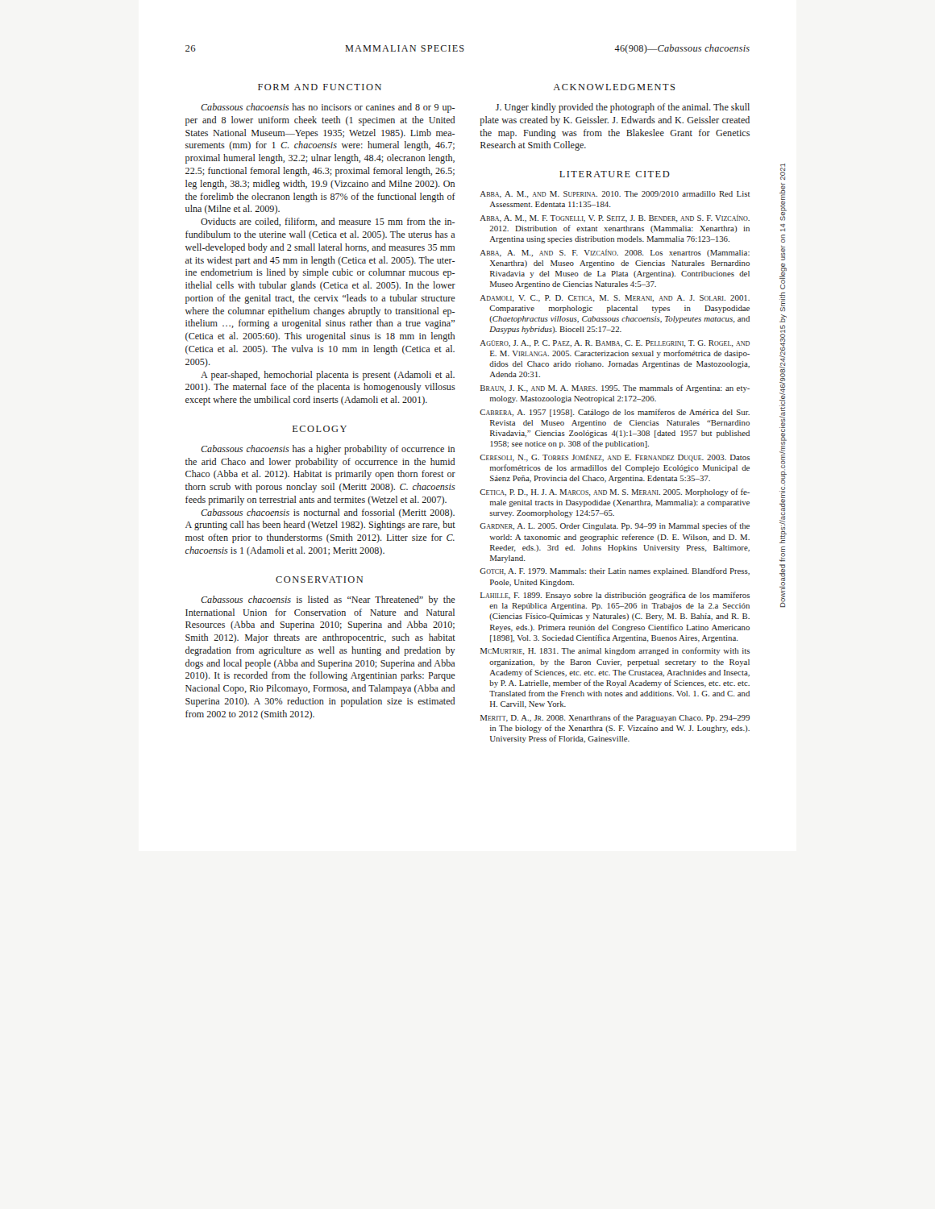Downloaded from https://academic.oup.com/mspecies/article/46/908/24/2643015 by Smith College user on 14 September 2021
26 MAMMALIAN SPECIES 46(908)—Cabassous chacoensis
FORM AND FUNCTION
Cabassous chacoensis has no incisors or canines and 8 or 9 upper and 8 lower uniform cheek teeth (1 specimen at the United States National Museum—Yepes 1935; Wetzel 1985). Limb measurements (mm) for 1 C. chacoensis were: humeral length, 46.7; proximal humeral length, 32.2; ulnar length, 48.4; olecranon length, 22.5; functional femoral length, 46.3; proximal femoral length, 26.5; leg length, 38.3; midleg width, 19.9 (Vizcaino and Milne 2002). On the forelimb the olecranon length is 87% of the functional length of ulna (Milne et al. 2009).
Oviducts are coiled, filiform, and measure 15 mm from the infundibulum to the uterine wall (Cetica et al. 2005). The uterus has a well-developed body and 2 small lateral horns, and measures 35 mm at its widest part and 45 mm in length (Cetica et al. 2005). The uterine endometrium is lined by simple cubic or columnar mucous epithelial cells with tubular glands (Cetica et al. 2005). In the lower portion of the genital tract, the cervix “leads to a tubular structure where the columnar epithelium changes abruptly to transitional epithelium …, forming a urogenital sinus rather than a true vagina” (Cetica et al. 2005:60). This urogenital sinus is 18 mm in length (Cetica et al. 2005). The vulva is 10 mm in length (Cetica et al. 2005).
A pear-shaped, hemochorial placenta is present (Adamoli et al. 2001). The maternal face of the placenta is homogenously villosus except where the umbilical cord inserts (Adamoli et al. 2001).
ECOLOGY
Cabassous chacoensis has a higher probability of occurrence in the arid Chaco and lower probability of occurrence in the humid Chaco (Abba et al. 2012). Habitat is primarily open thorn forest or thorn scrub with porous nonclay soil (Meritt 2008). C. chacoensis feeds primarily on terrestrial ants and termites (Wetzel et al. 2007).
Cabassous chacoensis is nocturnal and fossorial (Meritt 2008). A grunting call has been heard (Wetzel 1982). Sightings are rare, but most often prior to thunderstorms (Smith 2012). Litter size for C. chacoensis is 1 (Adamoli et al. 2001; Meritt 2008).
CONSERVATION
Cabassous chacoensis is listed as “Near Threatened” by the International Union for Conservation of Nature and Natural Resources (Abba and Superina 2010; Superina and Abba 2010; Smith 2012). Major threats are anthropocentric, such as habitat degradation from agriculture as well as hunting and predation by dogs and local people (Abba and Superina 2010; Superina and Abba 2010). It is recorded from the following Argentinian parks: Parque Nacional Copo, Rio Pilcomayo, Formosa, and Talampaya (Abba and Superina 2010). A 30% reduction in population size is estimated from 2002 to 2012 (Smith 2012).
ACKNOWLEDGMENTS
J. Unger kindly provided the photograph of the animal. The skull plate was created by K. Geissler. J. Edwards and K. Geissler created the map. Funding was from the Blakeslee Grant for Genetics Research at Smith College.
LITERATURE CITED
Abba, A. M., and M. Superina. 2010. The 2009/2010 armadillo Red List Assessment. Edentata 11:135–184.
Abba, A. M., M. F. Tognelli, V. P. Seitz, J. B. Bender, and S. F. Vizcaíno. 2012. Distribution of extant xenarthrans (Mammalia: Xenarthra) in Argentina using species distribution models. Mammalia 76:123–136.
Abba, A. M., and S. F. Vizcaíno. 2008. Los xenartros (Mammalia: Xenarthra) del Museo Argentino de Ciencias Naturales Bernardino Rivadavia y del Museo de La Plata (Argentina). Contribuciones del Museo Argentino de Ciencias Naturales 4:5–37.
Adamoli, V. C., P. D. Cetica, M. S. Merani, and A. J. Solari. 2001. Comparative morphologic placental types in Dasypodidae (Chaetophractus villosus, Cabassous chacoensis, Tolypeutes matacus, and Dasypus hybridus). Biocell 25:17–22.
Agüero, J. A., P. C. Paez, A. R. Bamba, C. E. Pellegrini, T. G. Rogel, and E. M. Virlanga. 2005. Caracterizacion sexual y morfométrica de dasipodidos del Chaco arido riohano. Jornadas Argentinas de Mastozoologia, Adenda 20:31.
Braun, J. K., and M. A. Mares. 1995. The mammals of Argentina: an etymology. Mastozoologia Neotropical 2:172–206.
Cabrera, A. 1957 [1958]. Catálogo de los mamíferos de América del Sur. Revista del Museo Argentino de Ciencias Naturales “Bernardino Rivadavia,” Ciencias Zoológicas 4(1):1–308 [dated 1957 but published 1958; see notice on p. 308 of the publication].
Ceresoli, N., G. Torres Joménez, and E. Fernandez Duque. 2003. Datos morfométricos de los armadillos del Complejo Ecológico Municipal de Sáenz Peña, Provincia del Chaco, Argentina. Edentata 5:35–37.
Cetica, P. D., H. J. A. Marcos, and M. S. Merani. 2005. Morphology of female genital tracts in Dasypodidae (Xenarthra, Mammalia): a comparative survey. Zoomorphology 124:57–65.
Gardner, A. L. 2005. Order Cingulata. Pp. 94–99 in Mammal species of the world: A taxonomic and geographic reference (D. E. Wilson, and D. M. Reeder, eds.). 3rd ed. Johns Hopkins University Press, Baltimore, Maryland.
Gotch, A. F. 1979. Mammals: their Latin names explained. Blandford Press, Poole, United Kingdom.
Lahille, F. 1899. Ensayo sobre la distribución geográfica de los mamíferos en la República Argentina. Pp. 165–206 in Trabajos de la 2.a Sección (Ciencias Físico-Químicas y Naturales) (C. Bery, M. B. Bahía, and R. B. Reyes, eds.). Primera reunión del Congreso Científico Latino Americano [1898], Vol. 3. Sociedad Científica Argentina, Buenos Aires, Argentina.
McMurtrie, H. 1831. The animal kingdom arranged in conformity with its organization, by the Baron Cuvier, perpetual secretary to the Royal Academy of Sciences, etc. etc. etc. The Crustacea, Arachnides and Insecta, by P. A. Latrielle, member of the Royal Academy of Sciences, etc. etc. etc. Translated from the French with notes and additions. Vol. 1. G. and C. and H. Carvill, New York.
Meritt, D. A., Jr. 2008. Xenarthrans of the Paraguayan Chaco. Pp. 294–299 in The biology of the Xenarthra (S. F. Vizcaíno and W. J. Loughry, eds.). University Press of Florida, Gainesville.